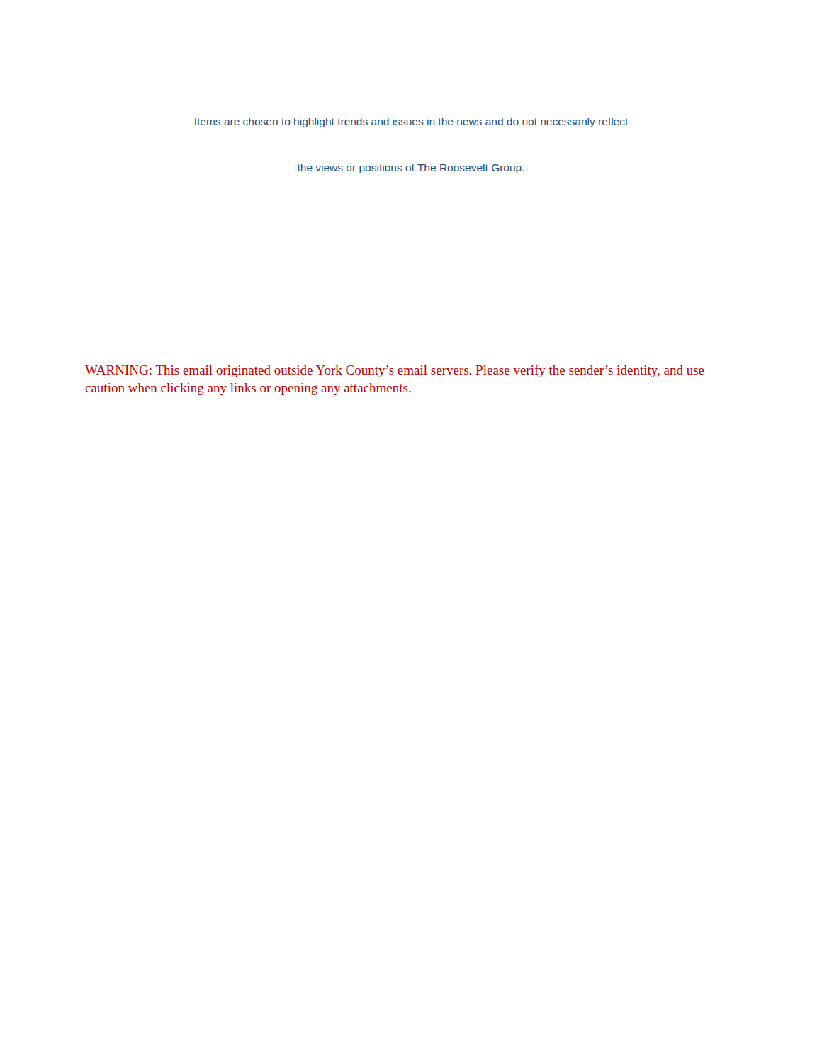Items are chosen to highlight trends and issues in the news and do not necessarily reflect
the views or positions of The Roosevelt Group.
WARNING: This email originated outside York County’s email servers. Please verify the sender’s identity, and use caution when clicking any links or opening any attachments.